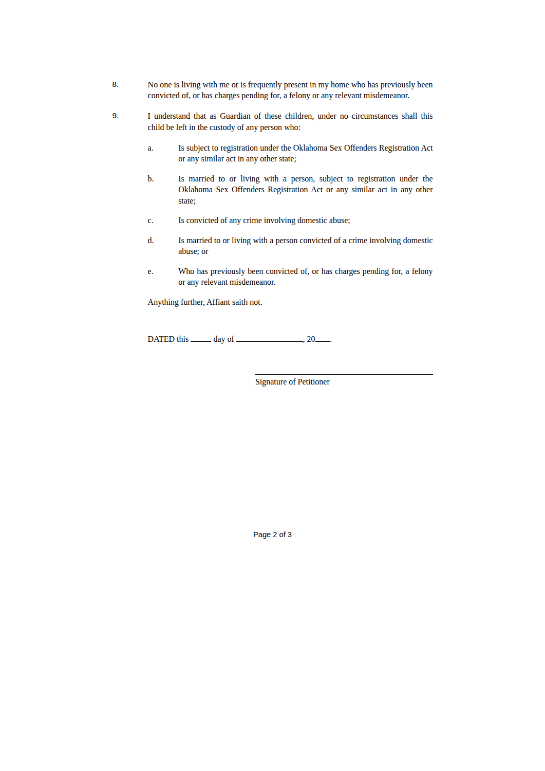8.
No one is living with me or is frequently present in my home who has previously been convicted of, or has charges pending for, a felony or any relevant misdemeanor.
9.
I understand that as Guardian of these children, under no circumstances shall this child be left in the custody of any person who:
a.
Is subject to registration under the Oklahoma Sex Offenders Registration Act or any similar act in any other state;
b.
Is married to or living with a person, subject to registration under the Oklahoma Sex Offenders Registration Act or any similar act in any other state;
c.
Is convicted of any crime involving domestic abuse;
d.
Is married to or living with a person convicted of a crime involving domestic abuse; or
e.
Who has previously been convicted of, or has charges pending for, a felony or any relevant misdemeanor.
Anything further, Affiant saith not.
DATED this day of , 20 .
Signature of Petitioner
Page 2 of 3